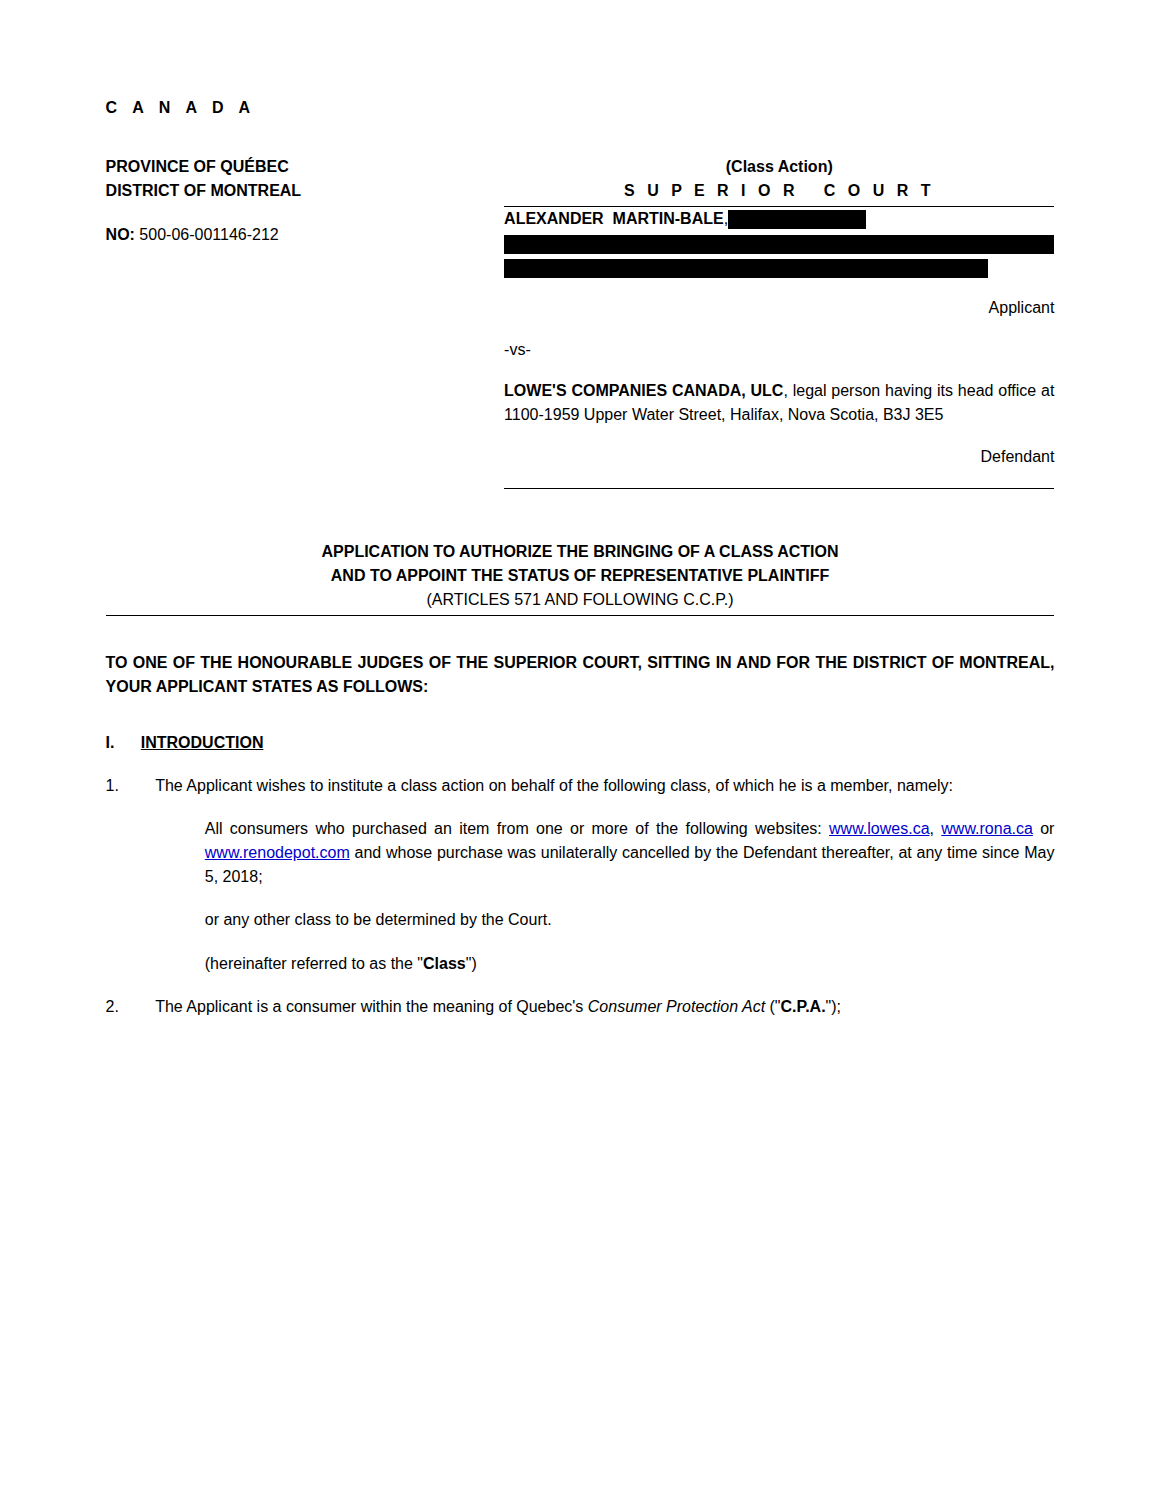C A N A D A
| PROVINCE OF QUÉBEC DISTRICT OF MONTREAL | (Class Action) S U P E R I O R C O U R T |
| NO: 500-06-001146-212 | ALEXANDER MARTIN-BALE , Applicant -vs- LOWE'S COMPANIES CANADA, ULC , legal person having its head office at 1100-1959 Upper Water Street, Halifax, Nova Scotia, B3J 3E5 Defendant |
APPLICATION TO AUTHORIZE THE BRINGING OF A CLASS ACTION
AND TO APPOINT THE STATUS OF REPRESENTATIVE PLAINTIFF
(ARTICLES 571 AND FOLLOWING C.C.P.)
TO ONE OF THE HONOURABLE JUDGES OF THE SUPERIOR COURT, SITTING IN AND FOR THE DISTRICT OF MONTREAL, YOUR APPLICANT STATES AS FOLLOWS:
I. INTRODUCTION
The Applicant wishes to institute a class action on behalf of the following class, of which he is a member, namely:
All consumers who purchased an item from one or more of the following websites: www.lowes.ca, www.rona.ca or www.renodepot.com and whose purchase was unilaterally cancelled by the Defendant thereafter, at any time since May 5, 2018;
or any other class to be determined by the Court.
(hereinafter referred to as the "Class")
The Applicant is a consumer within the meaning of Quebec's Consumer Protection Act ("C.P.A.");